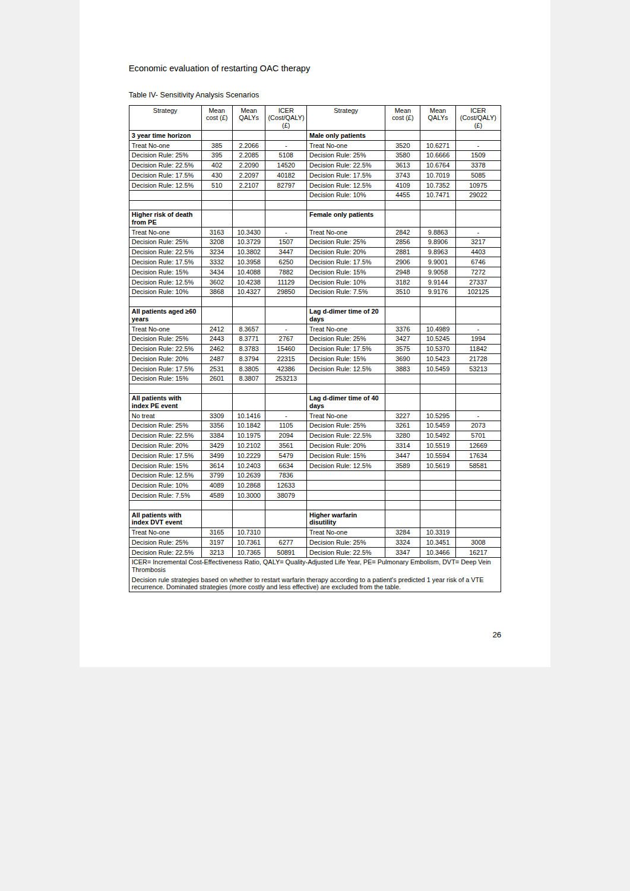Economic evaluation of restarting OAC therapy
Table IV- Sensitivity Analysis Scenarios
| Strategy | Mean cost (£) | Mean QALYs | ICER (Cost/QALY) (£) | Strategy | Mean cost (£) | Mean QALYs | ICER (Cost/QALY) (£) |
| --- | --- | --- | --- | --- | --- | --- | --- |
| 3 year time horizon | | | | Male only patients | | | |
| Treat No-one | 385 | 2.2066 | - | Treat No-one | 3520 | 10.6271 | - |
| Decision Rule: 25% | 395 | 2.2085 | 5108 | Decision Rule: 25% | 3580 | 10.6666 | 1509 |
| Decision Rule: 22.5% | 402 | 2.2090 | 14520 | Decision Rule: 22.5% | 3613 | 10.6764 | 3378 |
| Decision Rule: 17.5% | 430 | 2.2097 | 40182 | Decision Rule: 17.5% | 3743 | 10.7019 | 5085 |
| Decision Rule: 12.5% | 510 | 2.2107 | 82797 | Decision Rule: 12.5% | 4109 | 10.7352 | 10975 |
| | | | | Decision Rule: 10% | 4455 | 10.7471 | 29022 |
| Higher risk of death from PE | | | | Female only patients | | | |
| Treat No-one | 3163 | 10.3430 | - | Treat No-one | 2842 | 9.8863 | - |
| Decision Rule: 25% | 3208 | 10.3729 | 1507 | Decision Rule: 25% | 2856 | 9.8906 | 3217 |
| Decision Rule: 22.5% | 3234 | 10.3802 | 3447 | Decision Rule: 20% | 2881 | 9.8963 | 4403 |
| Decision Rule: 17.5% | 3332 | 10.3958 | 6250 | Decision Rule: 17.5% | 2906 | 9.9001 | 6746 |
| Decision Rule: 15% | 3434 | 10.4088 | 7882 | Decision Rule: 15% | 2948 | 9.9058 | 7272 |
| Decision Rule: 12.5% | 3602 | 10.4238 | 11129 | Decision Rule: 10% | 3182 | 9.9144 | 27337 |
| Decision Rule: 10% | 3868 | 10.4327 | 29850 | Decision Rule: 7.5% | 3510 | 9.9176 | 102125 |
| All patients aged ≥60 years | | | | Lag d-dimer time of 20 days | | | |
| Treat No-one | 2412 | 8.3657 | - | Treat No-one | 3376 | 10.4989 | - |
| Decision Rule: 25% | 2443 | 8.3771 | 2767 | Decision Rule: 25% | 3427 | 10.5245 | 1994 |
| Decision Rule: 22.5% | 2462 | 8.3783 | 15460 | Decision Rule: 17.5% | 3575 | 10.5370 | 11842 |
| Decision Rule: 20% | 2487 | 8.3794 | 22315 | Decision Rule: 15% | 3690 | 10.5423 | 21728 |
| Decision Rule: 17.5% | 2531 | 8.3805 | 42386 | Decision Rule: 12.5% | 3883 | 10.5459 | 53213 |
| Decision Rule: 15% | 2601 | 8.3807 | 253213 | | | | |
| All patients with index PE event | | | | Lag d-dimer time of 40 days | | | |
| No treat | 3309 | 10.1416 | - | Treat No-one | 3227 | 10.5295 | - |
| Decision Rule: 25% | 3356 | 10.1842 | 1105 | Decision Rule: 25% | 3261 | 10.5459 | 2073 |
| Decision Rule: 22.5% | 3384 | 10.1975 | 2094 | Decision Rule: 22.5% | 3280 | 10.5492 | 5701 |
| Decision Rule: 20% | 3429 | 10.2102 | 3561 | Decision Rule: 20% | 3314 | 10.5519 | 12669 |
| Decision Rule: 17.5% | 3499 | 10.2229 | 5479 | Decision Rule: 15% | 3447 | 10.5594 | 17634 |
| Decision Rule: 15% | 3614 | 10.2403 | 6634 | Decision Rule: 12.5% | 3589 | 10.5619 | 58581 |
| Decision Rule: 12.5% | 3799 | 10.2639 | 7836 | | | | |
| Decision Rule: 10% | 4089 | 10.2868 | 12633 | | | | |
| Decision Rule: 7.5% | 4589 | 10.3000 | 38079 | | | | |
| All patients with index DVT event | | | | Higher warfarin disutility | | | |
| Treat No-one | 3165 | 10.7310 | | Treat No-one | 3284 | 10.3319 | |
| Decision Rule: 25% | 3197 | 10.7361 | 6277 | Decision Rule: 25% | 3324 | 10.3451 | 3008 |
| Decision Rule: 22.5% | 3213 | 10.7365 | 50891 | Decision Rule: 22.5% | 3347 | 10.3466 | 16217 |
| ICER= Incremental Cost-Effectiveness Ratio, QALY= Quality-Adjusted Life Year, PE= Pulmonary Embolism, DVT= Deep Vein Thrombosis Decision rule strategies based on whether to restart warfarin therapy according to a patient's predicted 1 year risk of a VTE recurrence. Dominated strategies (more costly and less effective) are excluded from the table. |
26